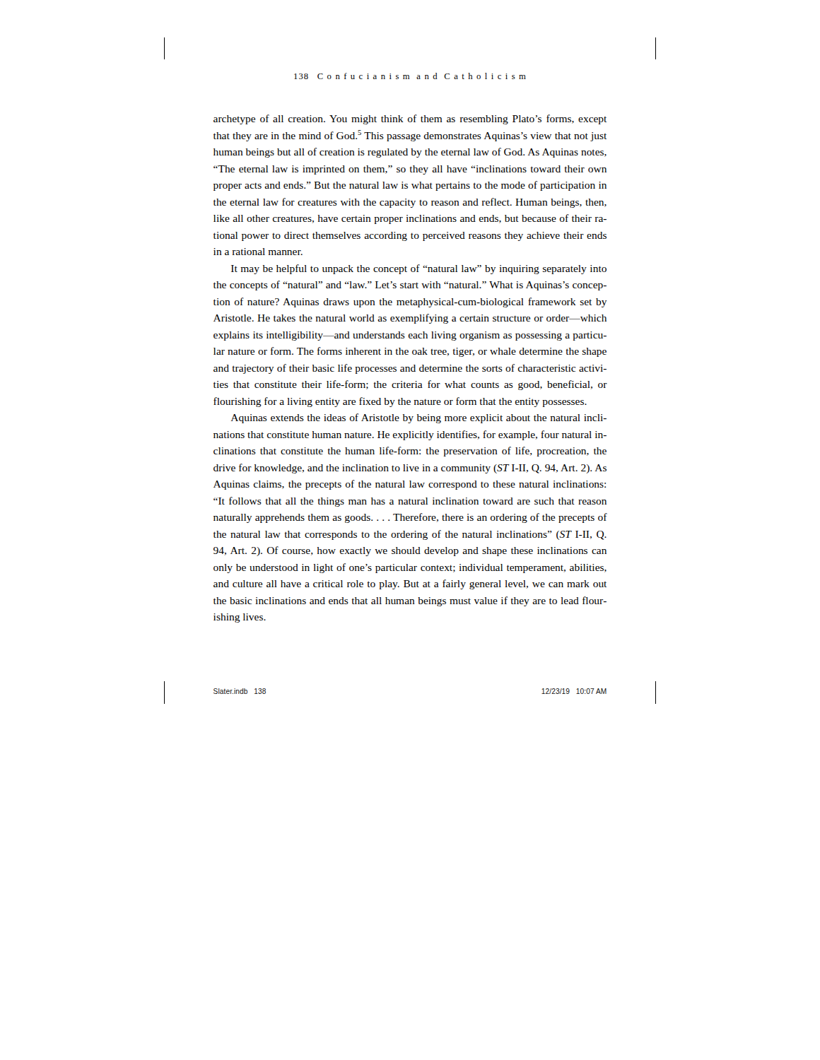138 C o n f u c i a n i s m a n d C a t h o l i c i s m
archetype of all creation. You might think of them as resembling Plato’s forms, except that they are in the mind of God.5 This passage demonstrates Aquinas’s view that not just human beings but all of creation is regulated by the eternal law of God. As Aquinas notes, “The eternal law is imprinted on them,” so they all have “inclinations toward their own proper acts and ends.” But the natural law is what pertains to the mode of participation in the eternal law for creatures with the capacity to reason and reflect. Human beings, then, like all other creatures, have certain proper inclinations and ends, but because of their rational power to direct themselves according to perceived reasons they achieve their ends in a rational manner.
It may be helpful to unpack the concept of “natural law” by inquiring separately into the concepts of “natural” and “law.” Let’s start with “natural.” What is Aquinas’s conception of nature? Aquinas draws upon the metaphysical-cum-biological framework set by Aristotle. He takes the natural world as exemplifying a certain structure or order—which explains its intelligibility—and understands each living organism as possessing a particular nature or form. The forms inherent in the oak tree, tiger, or whale determine the shape and trajectory of their basic life processes and determine the sorts of characteristic activities that constitute their life-form; the criteria for what counts as good, beneficial, or flourishing for a living entity are fixed by the nature or form that the entity possesses.
Aquinas extends the ideas of Aristotle by being more explicit about the natural inclinations that constitute human nature. He explicitly identifies, for example, four natural inclinations that constitute the human life-form: the preservation of life, procreation, the drive for knowledge, and the inclination to live in a community (ST I-II, Q. 94, Art. 2). As Aquinas claims, the precepts of the natural law correspond to these natural inclinations: “It follows that all the things man has a natural inclination toward are such that reason naturally apprehends them as goods. . . . Therefore, there is an ordering of the precepts of the natural law that corresponds to the ordering of the natural inclinations” (ST I-II, Q. 94, Art. 2). Of course, how exactly we should develop and shape these inclinations can only be understood in light of one’s particular context; individual temperament, abilities, and culture all have a critical role to play. But at a fairly general level, we can mark out the basic inclinations and ends that all human beings must value if they are to lead flourishing lives.
Slater.indb 138
12/23/19 10:07 AM